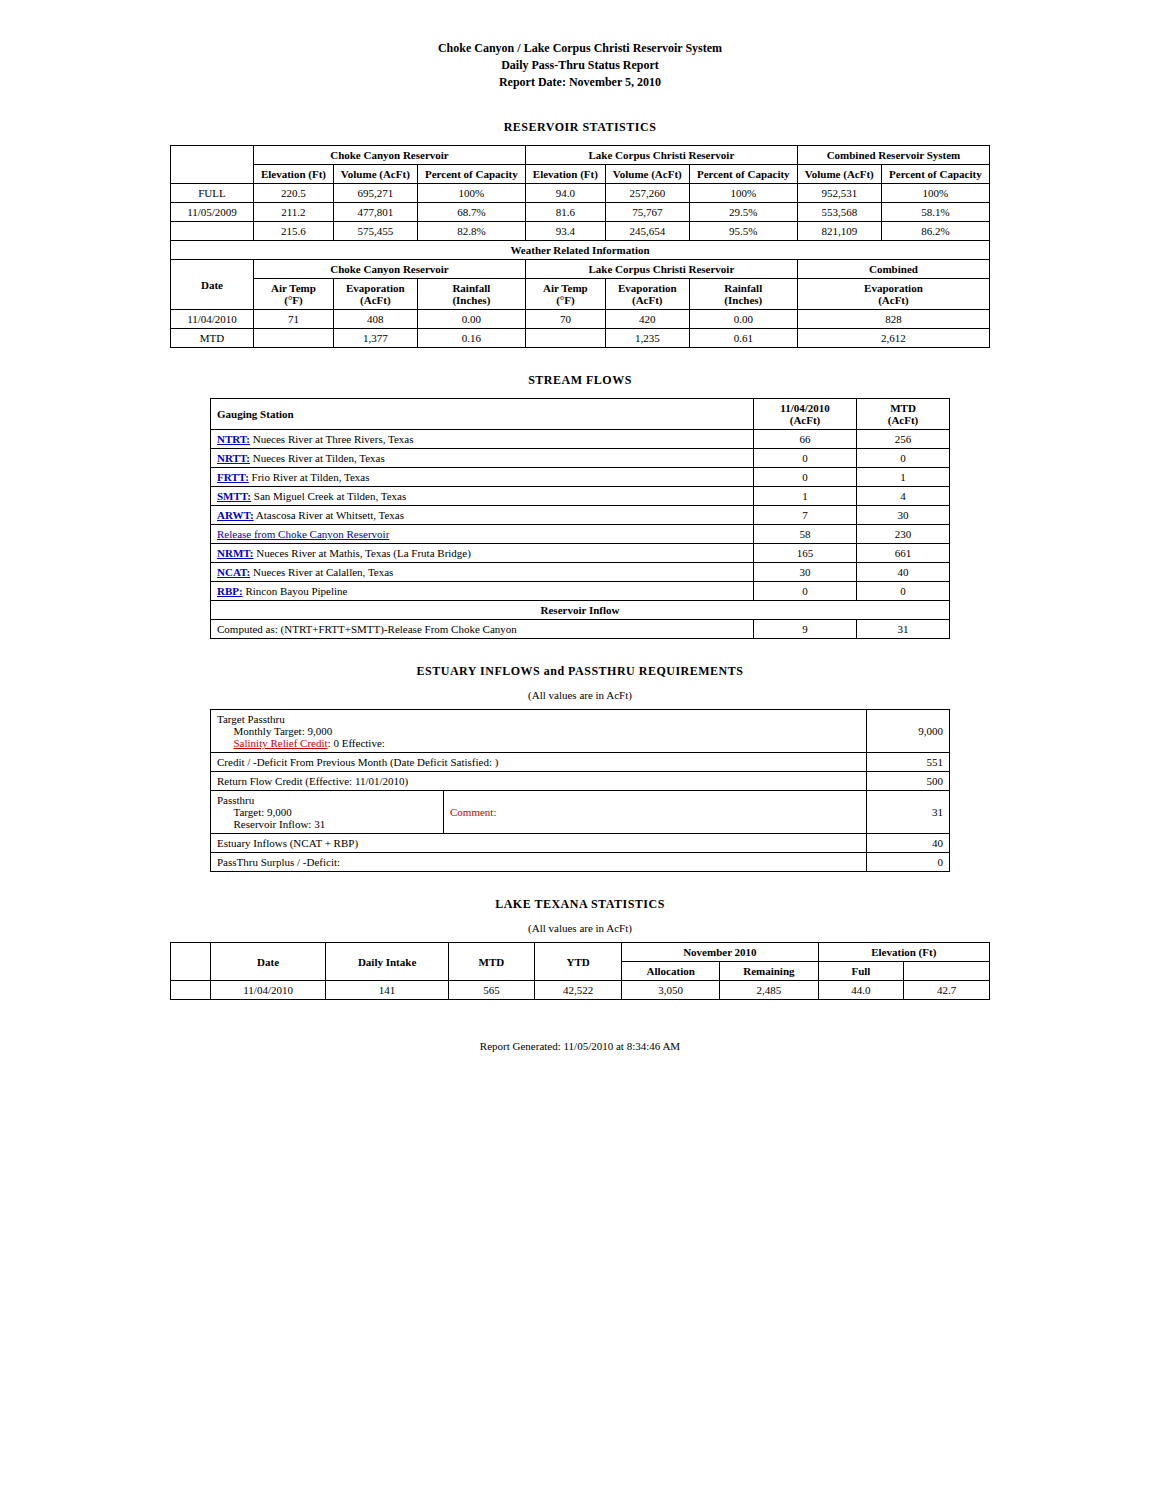Choke Canyon / Lake Corpus Christi Reservoir System
Daily Pass-Thru Status Report
Report Date: November 5, 2010
RESERVOIR STATISTICS
| | Choke Canyon Reservoir | Lake Corpus Christi Reservoir | Combined Reservoir System |
| --- | --- | --- | --- |
| Elevation (Ft) | Volume (AcFt) | Percent of Capacity | Elevation (Ft) | Volume (AcFt) | Percent of Capacity | Volume (AcFt) | Percent of Capacity |
| FULL | 220.5 | 695,271 | 100% | 94.0 | 257,260 | 100% | 952,531 | 100% |
| 11/05/2009 | 211.2 | 477,801 | 68.7% | 81.6 | 75,767 | 29.5% | 553,568 | 58.1% |
| | 215.6 | 575,455 | 82.8% | 93.4 | 245,654 | 95.5% | 821,109 | 86.2% |
| Weather Related Information |
| Date | Choke Canyon Reservoir | Lake Corpus Christi Reservoir | Combined |
| Air Temp (°F) | Evaporation (AcFt) | Rainfall (Inches) | Air Temp (°F) | Evaporation (AcFt) | Rainfall (Inches) | Evaporation (AcFt) |
| 11/04/2010 | 71 | 408 | 0.00 | 70 | 420 | 0.00 | 828 |
| MTD | | 1,377 | 0.16 | | 1,235 | 0.61 | 2,612 |
STREAM FLOWS
| Gauging Station | 11/04/2010 (AcFt) | MTD (AcFt) |
| --- | --- | --- |
| NTRT: Nueces River at Three Rivers, Texas | 66 | 256 |
| NRTT: Nueces River at Tilden, Texas | 0 | 0 |
| FRTT: Frio River at Tilden, Texas | 0 | 1 |
| SMTT: San Miguel Creek at Tilden, Texas | 1 | 4 |
| ARWT: Atascosa River at Whitsett, Texas | 7 | 30 |
| Release from Choke Canyon Reservoir | 58 | 230 |
| NRMT: Nueces River at Mathis, Texas (La Fruta Bridge) | 165 | 661 |
| NCAT: Nueces River at Calallen, Texas | 30 | 40 |
| RBP: Rincon Bayou Pipeline | 0 | 0 |
| Reservoir Inflow |
| Computed as: (NTRT+FRTT+SMTT)-Release From Choke Canyon | 9 | 31 |
ESTUARY INFLOWS and PASSTHRU REQUIREMENTS
(All values are in AcFt)
| Target Passthru Monthly Target: 9,000 Salinity Relief Credit : 0 Effective: | 9,000 |
| Credit / -Deficit From Previous Month (Date Deficit Satisfied: ) | 551 |
| Return Flow Credit (Effective: 11/01/2010) | 500 |
| Passthru Target: 9,000 Reservoir Inflow: 31 | Comment: | 31 |
| Estuary Inflows (NCAT + RBP) | 40 |
| PassThru Surplus / -Deficit: | 0 |
LAKE TEXANA STATISTICS
(All values are in AcFt)
| | Date | Daily Intake | MTD | YTD | November 2010 | Elevation (Ft) |
| --- | --- | --- | --- | --- | --- | --- |
| Allocation | Remaining | Full | |
| | 11/04/2010 | 141 | 565 | 42,522 | 3,050 | 2,485 | 44.0 | 42.7 |
Report Generated: 11/05/2010 at 8:34:46 AM